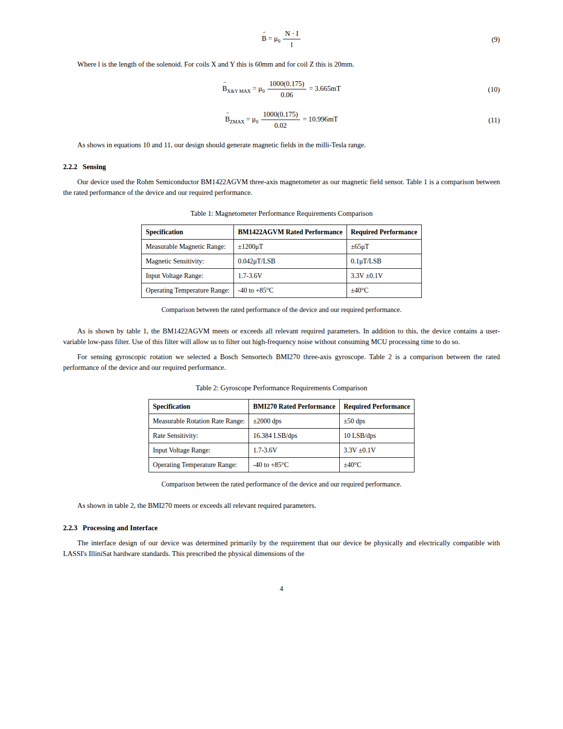B = μ0 N · I l
(9)
Where l is the length of the solenoid. For coils X and Y this is 60mm and for coil Z this is 20mm.
BX&Y MAX = μ0 1000(0.175) 0.06 = 3.665mT
(10)
BZMAX = μ0 1000(0.175) 0.02 = 10.996mT
(11)
As shows in equations 10 and 11, our design should generate magnetic fields in the milli-Tesla range.
2.2.2 Sensing
Our device used the Rohm Semiconductor BM1422AGVM three-axis magnetometer as our magnetic field sensor. Table 1 is a comparison between the rated performance of the device and our required performance.
Table 1: Magnetometer Performance Requirements Comparison
| Specification | BM1422AGVM Rated Performance | Required Performance |
| --- | --- | --- |
| Measurable Magnetic Range: | ±1200μT | ±65μT |
| Magnetic Sensitivity: | 0.042μT/LSB | 0.1μT/LSB |
| Input Voltage Range: | 1.7-3.6V | 3.3V ±0.1V |
| Operating Temperature Range: | -40 to +85°C | ±40°C |
Comparison between the rated performance of the device and our required performance.
As is shown by table 1, the BM1422AGVM meets or exceeds all relevant required parameters. In addition to this, the device contains a user-variable low-pass filter. Use of this filter will allow us to filter out high-frequency noise without consuming MCU processing time to do so.
For sensing gyroscopic rotation we selected a Bosch Sensortech BMI270 three-axis gyroscope. Table 2 is a comparison between the rated performance of the device and our required performance.
Table 2: Gyroscope Performance Requirements Comparison
| Specification | BMI270 Rated Performance | Required Performance |
| --- | --- | --- |
| Measurable Rotation Rate Range: | ±2000 dps | ±50 dps |
| Rate Sensitivity: | 16.384 LSB/dps | 10 LSB/dps |
| Input Voltage Range: | 1.7-3.6V | 3.3V ±0.1V |
| Operating Temperature Range: | -40 to +85°C | ±40°C |
Comparison between the rated performance of the device and our required performance.
As shown in table 2, the BMI270 meets or exceeds all relevant required parameters.
2.2.3 Processing and Interface
The interface design of our device was determined primarily by the requirement that our device be physically and electrically compatible with LASSI's IlliniSat hardware standards. This prescribed the physical dimensions of the
4